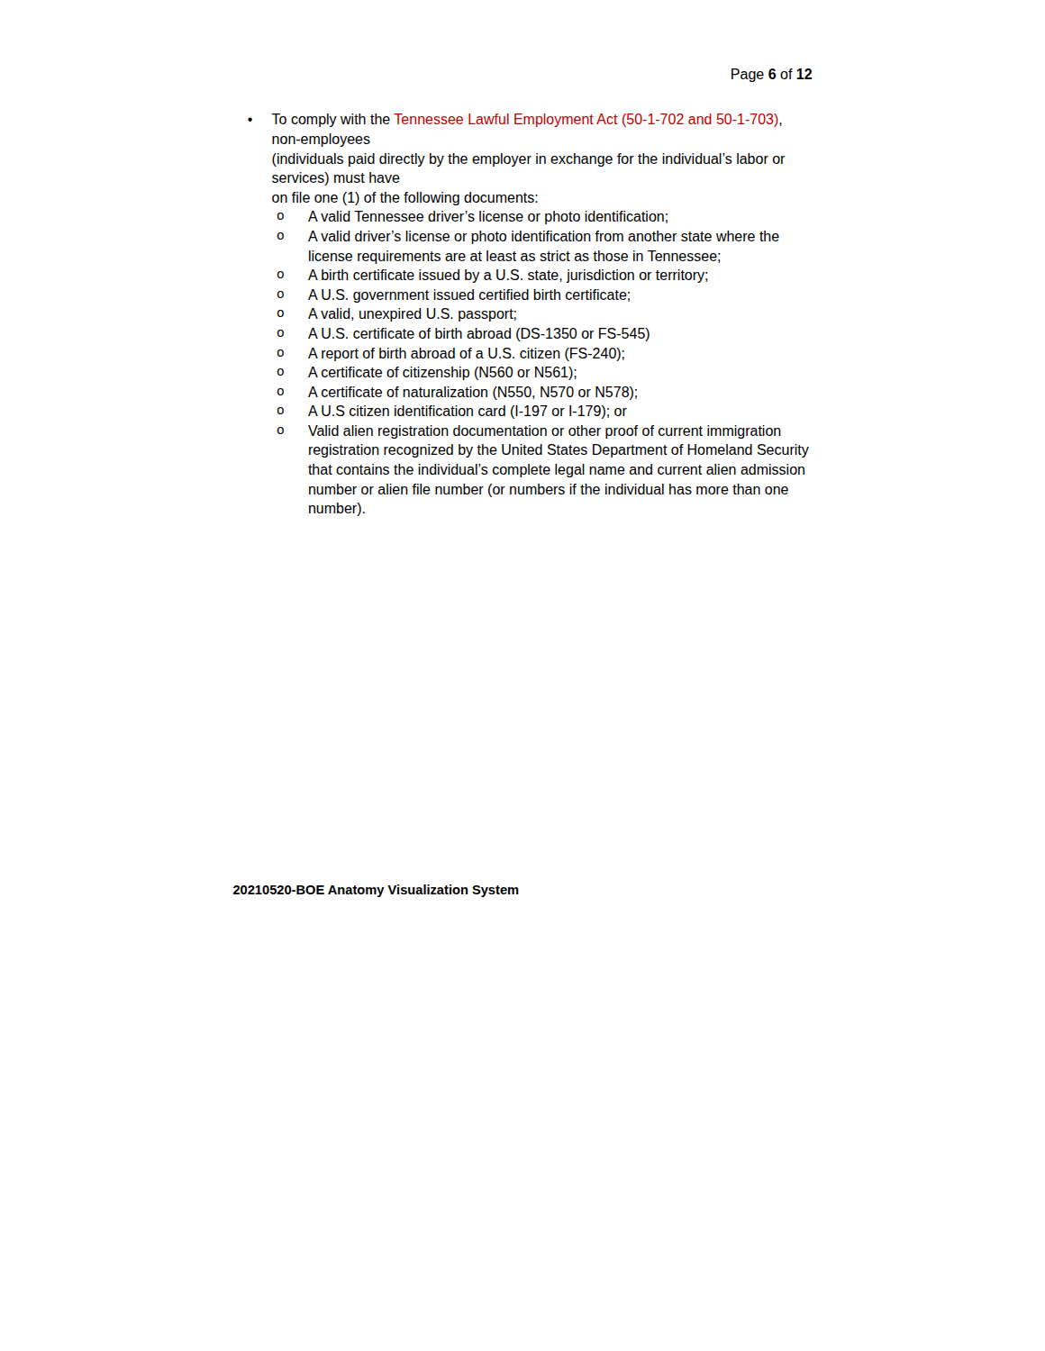Page 6 of 12
•
To comply with the Tennessee Lawful Employment Act (50-1-702 and 50-1-703), non-employees
(individuals paid directly by the employer in exchange for the individual’s labor or services) must have
on file one (1) of the following documents:
A valid Tennessee driver’s license or photo identification;
A valid driver’s license or photo identification from another state where the license requirements are at least as strict as those in Tennessee;
A birth certificate issued by a U.S. state, jurisdiction or territory;
A U.S. government issued certified birth certificate;
A valid, unexpired U.S. passport;
A U.S. certificate of birth abroad (DS-1350 or FS-545)
A report of birth abroad of a U.S. citizen (FS-240);
A certificate of citizenship (N560 or N561);
A certificate of naturalization (N550, N570 or N578);
A U.S citizen identification card (I-197 or I-179); or
Valid alien registration documentation or other proof of current immigration registration recognized by the United States Department of Homeland Security that contains the individual’s complete legal name and current alien admission number or alien file number (or numbers if the individual has more than one number).
20210520-BOE Anatomy Visualization System